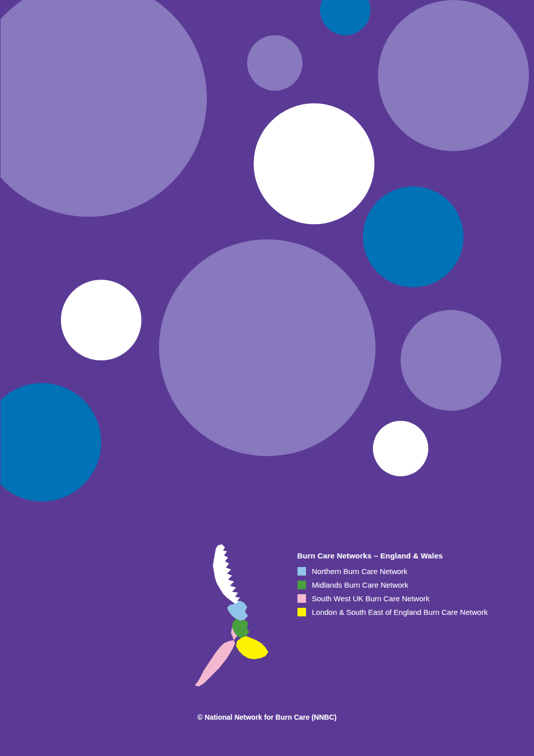Burn Care Networks – England & Wales
Northern Burn Care Network
Midlands Burn Care Network
South West UK Burn Care Network
London & South East of England Burn Care Network
© National Network for Burn Care (NNBC)